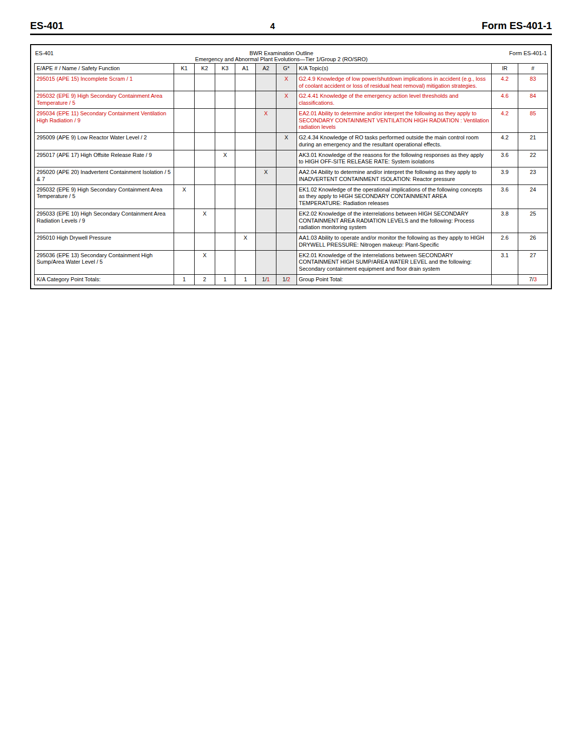ES-401
4
Form ES-401-1
ES-401
BWR Examination Outline
Emergency and Abnormal Plant Evolutions—Tier 1/Group 2 (RO/SRO)
Form ES-401-1
| E/APE # / Name / Safety Function | K1 | K2 | K3 | A1 | A2 | G* | K/A Topic(s) | IR | # |
| --- | --- | --- | --- | --- | --- | --- | --- | --- | --- |
| 295015 (APE 15) Incomplete Scram / 1 | | | | | | X | G2.4.9 Knowledge of low power/shutdown implications in accident (e.g., loss of coolant accident or loss of residual heat removal) mitigation strategies. | 4.2 | 83 |
| 295032 (EPE 9) High Secondary Containment Area Temperature / 5 | | | | | | X | G2.4.41 Knowledge of the emergency action level thresholds and classifications. | 4.6 | 84 |
| 295034 (EPE 11) Secondary Containment Ventilation High Radiation / 9 | | | | | X | | EA2.01 Ability to determine and/or interpret the following as they apply to SECONDARY CONTAINMENT VENTILATION HIGH RADIATION : Ventilation radiation levels | 4.2 | 85 |
| 295009 (APE 9) Low Reactor Water Level / 2 | | | | | | X | G2.4.34 Knowledge of RO tasks performed outside the main control room during an emergency and the resultant operational effects. | 4.2 | 21 |
| 295017 (APE 17) High Offsite Release Rate / 9 | | | X | | | | AK3.01 Knowledge of the reasons for the following responses as they apply to HIGH OFF-SITE RELEASE RATE: System isolations | 3.6 | 22 |
| 295020 (APE 20) Inadvertent Containment Isolation / 5 & 7 | | | | | X | | AA2.04 Ability to determine and/or interpret the following as they apply to INADVERTENT CONTAINMENT ISOLATION: Reactor pressure | 3.9 | 23 |
| 295032 (EPE 9) High Secondary Containment Area Temperature / 5 | X | | | | | | EK1.02 Knowledge of the operational implications of the following concepts as they apply to HIGH SECONDARY CONTAINMENT AREA TEMPERATURE: Radiation releases | 3.6 | 24 |
| 295033 (EPE 10) High Secondary Containment Area Radiation Levels / 9 | | X | | | | | EK2.02 Knowledge of the interrelations between HIGH SECONDARY CONTAINMENT AREA RADIATION LEVELS and the following: Process radiation monitoring system | 3.8 | 25 |
| 295010 High Drywell Pressure | | | | X | | | AA1.03 Ability to operate and/or monitor the following as they apply to HIGH DRYWELL PRESSURE: Nitrogen makeup: Plant-Specific | 2.6 | 26 |
| 295036 (EPE 13) Secondary Containment High Sump/Area Water Level / 5 | | X | | | | | EK2.01 Knowledge of the interrelations between SECONDARY CONTAINMENT HIGH SUMP/AREA WATER LEVEL and the following: Secondary containment equipment and floor drain system | 3.1 | 27 |
| K/A Category Point Totals: | 1 | 2 | 1 | 1 | 1/ 1 | 1/ 2 | Group Point Total: | | 7/ 3 |